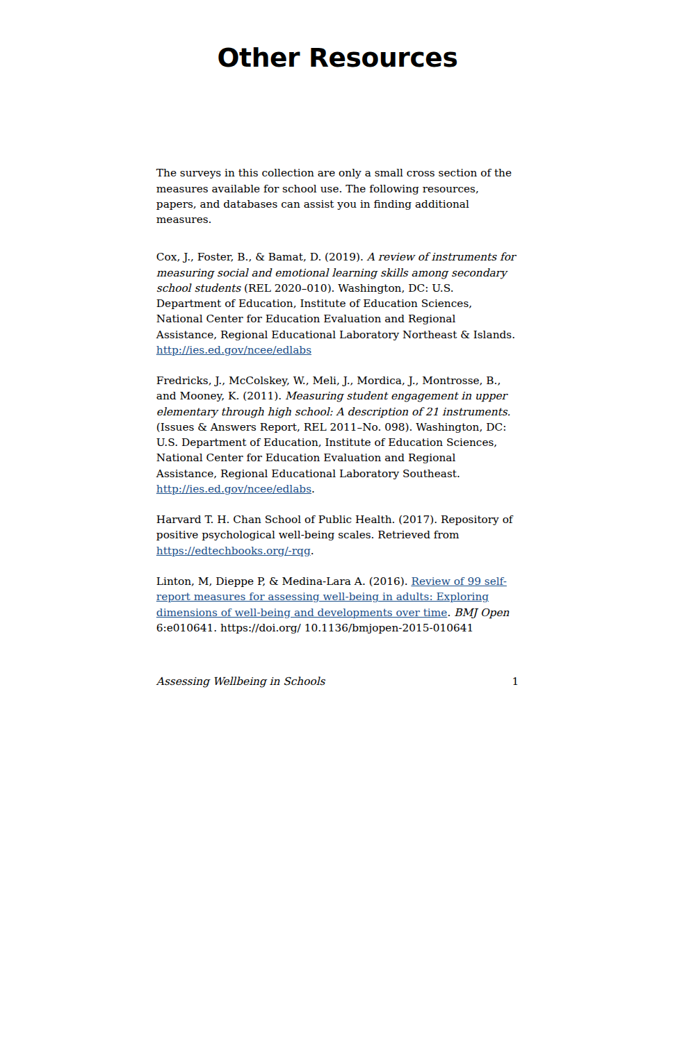Other Resources
The surveys in this collection are only a small cross section of the measures available for school use. The following resources, papers, and databases can assist you in finding additional measures.
Cox, J., Foster, B., & Bamat, D. (2019). A review of instruments for measuring social and emotional learning skills among secondary school students (REL 2020–010). Washington, DC: U.S. Department of Education, Institute of Education Sciences, National Center for Education Evaluation and Regional Assistance, Regional Educational Laboratory Northeast & Islands. http://ies.ed.gov/ncee/edlabs
Fredricks, J., McColskey, W., Meli, J., Mordica, J., Montrosse, B., and Mooney, K. (2011). Measuring student engagement in upper elementary through high school: A description of 21 instruments. (Issues & Answers Report, REL 2011–No. 098). Washington, DC: U.S. Department of Education, Institute of Education Sciences, National Center for Education Evaluation and Regional Assistance, Regional Educational Laboratory Southeast. http://ies.ed.gov/ncee/edlabs.
Harvard T. H. Chan School of Public Health. (2017). Repository of positive psychological well-being scales. Retrieved from https://edtechbooks.org/-rqg.
Linton, M, Dieppe P, & Medina-Lara A. (2016). Review of 99 self-report measures for assessing well-being in adults: Exploring dimensions of well-being and developments over time. BMJ Open 6:e010641. https://doi.org/ 10.1136/bmjopen-2015-010641
Assessing Wellbeing in Schools 1